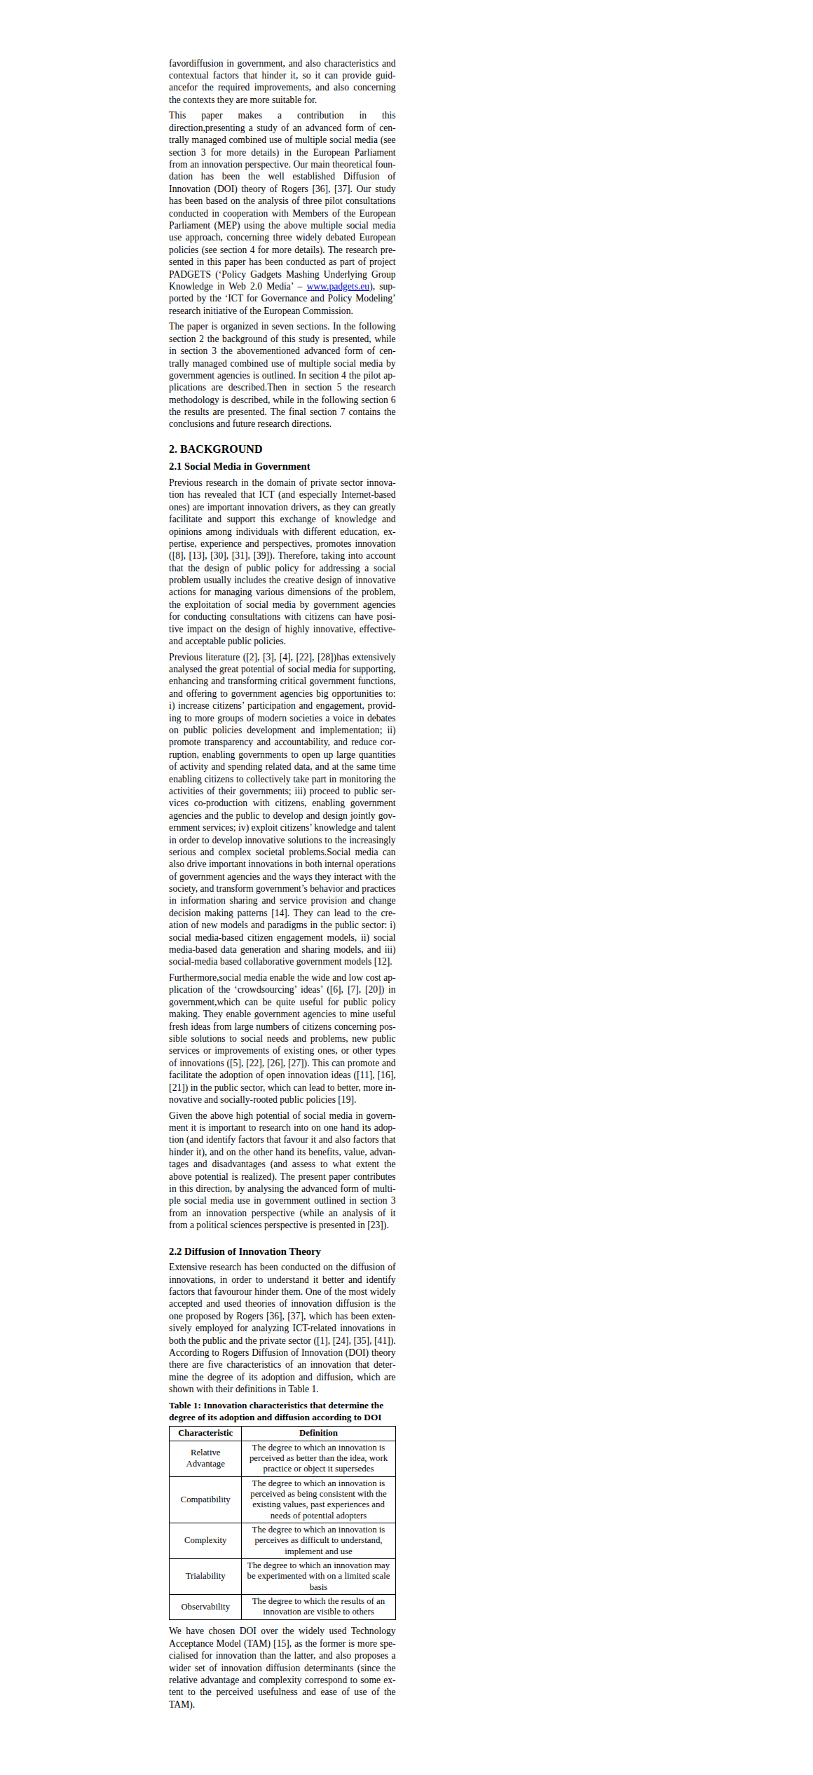favordiffusion in government, and also characteristics and contextual factors that hinder it, so it can provide guidancefor the required improvements, and also concerning the contexts they are more suitable for.
This paper makes a contribution in this direction,presenting a study of an advanced form of centrally managed combined use of multiple social media (see section 3 for more details) in the European Parliament from an innovation perspective. Our main theoretical foundation has been the well established Diffusion of Innovation (DOI) theory of Rogers [36], [37]. Our study has been based on the analysis of three pilot consultations conducted in cooperation with Members of the European Parliament (MEP) using the above multiple social media use approach, concerning three widely debated European policies (see section 4 for more details). The research presented in this paper has been conducted as part of project PADGETS (‘Policy Gadgets Mashing Underlying Group Knowledge in Web 2.0 Media’ – www.padgets.eu), supported by the ‘ICT for Governance and Policy Modeling’ research initiative of the European Commission.
The paper is organized in seven sections. In the following section 2 the background of this study is presented, while in section 3 the abovementioned advanced form of centrally managed combined use of multiple social media by government agencies is outlined. In secition 4 the pilot applications are described.Then in section 5 the research methodology is described, while in the following section 6 the results are presented. The final section 7 contains the conclusions and future research directions.
2. BACKGROUND
2.1 Social Media in Government
Previous research in the domain of private sector innovation has revealed that ICT (and especially Internet-based ones) are important innovation drivers, as they can greatly facilitate and support this exchange of knowledge and opinions among individuals with different education, expertise, experience and perspectives, promotes innovation ([8], [13], [30], [31], [39]). Therefore, taking into account that the design of public policy for addressing a social problem usually includes the creative design of innovative actions for managing various dimensions of the problem, the exploitation of social media by government agencies for conducting consultations with citizens can have positive impact on the design of highly innovative, effectiveand acceptable public policies.
Previous literature ([2], [3], [4], [22], [28])has extensively analysed the great potential of social media for supporting, enhancing and transforming critical government functions, and offering to government agencies big opportunities to: i) increase citizens’ participation and engagement, providing to more groups of modern societies a voice in debates on public policies development and implementation; ii) promote transparency and accountability, and reduce corruption, enabling governments to open up large quantities of activity and spending related data, and at the same time enabling citizens to collectively take part in monitoring the activities of their governments; iii) proceed to public services co-production with citizens, enabling government agencies and the public to develop and design jointly government services; iv) exploit citizens’ knowledge and talent in order to develop innovative solutions to the increasingly serious and complex societal problems.Social media can also drive important innovations in both internal operations of government agencies and the ways they interact with the society, and transform government’s behavior and practices in information sharing and service provision and change decision making patterns [14]. They can lead to the creation of new models and paradigms in the public sector: i) social media-based citizen engagement models, ii) social media-based data generation and sharing models, and iii) social-media based collaborative government models [12].
Furthermore,social media enable the wide and low cost application of the ‘crowdsourcing’ ideas’ ([6], [7], [20]) in government,which can be quite useful for public policy making. They enable government agencies to mine useful fresh ideas from large numbers of citizens concerning possible solutions to social needs and problems, new public services or improvements of existing ones, or other types of innovations ([5], [22], [26], [27]). This can promote and facilitate the adoption of open innovation ideas ([11], [16], [21]) in the public sector, which can lead to better, more innovative and socially-rooted public policies [19].
Given the above high potential of social media in government it is important to research into on one hand its adoption (and identify factors that favour it and also factors that hinder it), and on the other hand its benefits, value, advantages and disadvantages (and assess to what extent the above potential is realized). The present paper contributes in this direction, by analysing the advanced form of multiple social media use in government outlined in section 3 from an innovation perspective (while an analysis of it from a political sciences perspective is presented in [23]).
2.2 Diffusion of Innovation Theory
Extensive research has been conducted on the diffusion of innovations, in order to understand it better and identify factors that favourour hinder them. One of the most widely accepted and used theories of innovation diffusion is the one proposed by Rogers [36], [37], which has been extensively employed for analyzing ICT-related innovations in both the public and the private sector ([1], [24], [35], [41]). According to Rogers Diffusion of Innovation (DOI) theory there are five characteristics of an innovation that determine the degree of its adoption and diffusion, which are shown with their definitions in Table 1.
Table 1: Innovation characteristics that determine the degree of its adoption and diffusion according to DOI
| Characteristic | Definition |
| --- | --- |
| Relative Advantage | The degree to which an innovation is perceived as better than the idea, work practice or object it supersedes |
| Compatibility | The degree to which an innovation is perceived as being consistent with the existing values, past experiences and needs of potential adopters |
| Complexity | The degree to which an innovation is perceives as difficult to understand, implement and use |
| Trialability | The degree to which an innovation may be experimented with on a limited scale basis |
| Observability | The degree to which the results of an innovation are visible to others |
We have chosen DOI over the widely used Technology Acceptance Model (TAM) [15], as the former is more specialised for innovation than the latter, and also proposes a wider set of innovation diffusion determinants (since the relative advantage and complexity correspond to some extent to the perceived usefulness and ease of use of the TAM).